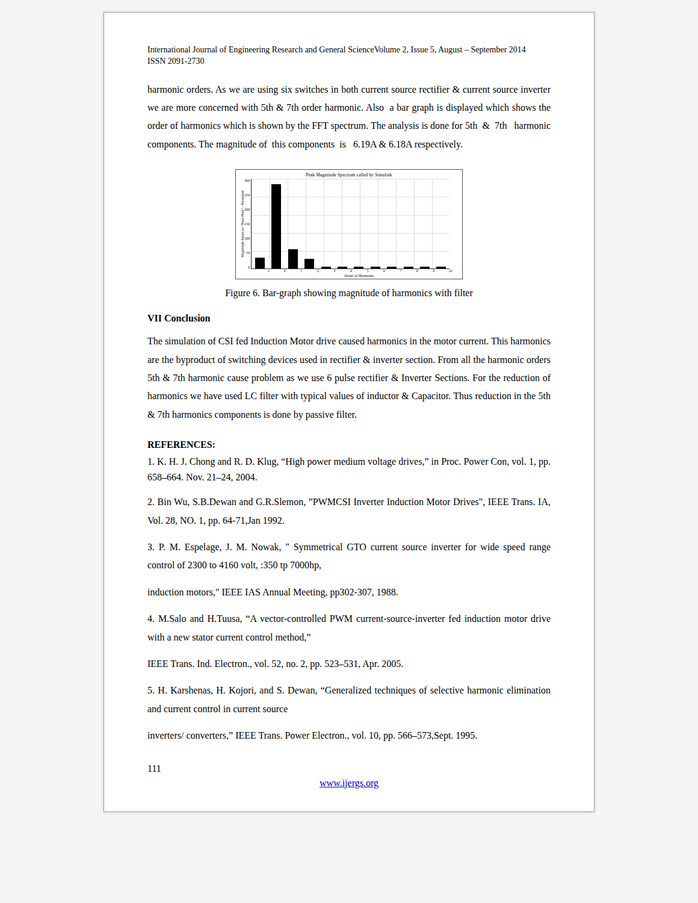International Journal of Engineering Research and General ScienceVolume 2, Issue 5, August – September 2014
ISSN 2091-2730
harmonic orders. As we are using six switches in both current source rectifier & current source inverter we are more concerned with 5th & 7th order harmonic. Also a bar graph is displayed which shows the order of harmonics which is shown by the FFT spectrum. The analysis is done for 5th & 7th harmonic components. The magnitude of this components is 6.19A & 6.18A respectively.
Peak Magnitude Spectrum called by Simulink
Magnitude based on "Base Peak" - Parameter
300 250 200 150 100 50 0
-1 0 1 2 3 4 5 6 7 8 9 10
Order of Harmonic
Figure 6. Bar-graph showing magnitude of harmonics with filter
VII Conclusion
The simulation of CSI fed Induction Motor drive caused harmonics in the motor current. This harmonics are the byproduct of switching devices used in rectifier & inverter section. From all the harmonic orders 5th & 7th harmonic cause problem as we use 6 pulse rectifier & Inverter Sections. For the reduction of harmonics we have used LC filter with typical values of inductor & Capacitor. Thus reduction in the 5th & 7th harmonics components is done by passive filter.
REFERENCES:
1. K. H. J. Chong and R. D. Klug, “High power medium voltage drives,” in Proc. Power Con, vol. 1, pp. 658–664. Nov. 21–24, 2004.
2. Bin Wu, S.B.Dewan and G.R.Slemon, ”PWMCSI Inverter Induction Motor Drives", IEEE Trans. IA, Vol. 28, NO. 1, pp. 64-71,Jan 1992.
3. P. M. Espelage, J. M. Nowak, " Symmetrical GTO current source inverter for wide speed range control of 2300 to 4160 volt, :350 tp 7000hp,
induction motors," IEEE IAS Annual Meeting, pp302-307, 1988.
4. M.Salo and H.Tuusa, “A vector-controlled PWM current-source-inverter fed induction motor drive with a new stator current control method,”
IEEE Trans. Ind. Electron., vol. 52, no. 2, pp. 523–531, Apr. 2005.
5. H. Karshenas, H. Kojori, and S. Dewan, “Generalized techniques of selective harmonic elimination and current control in current source
inverters/ converters,” IEEE Trans. Power Electron., vol. 10, pp. 566–573,Sept. 1995.
111
www.ijergs.org